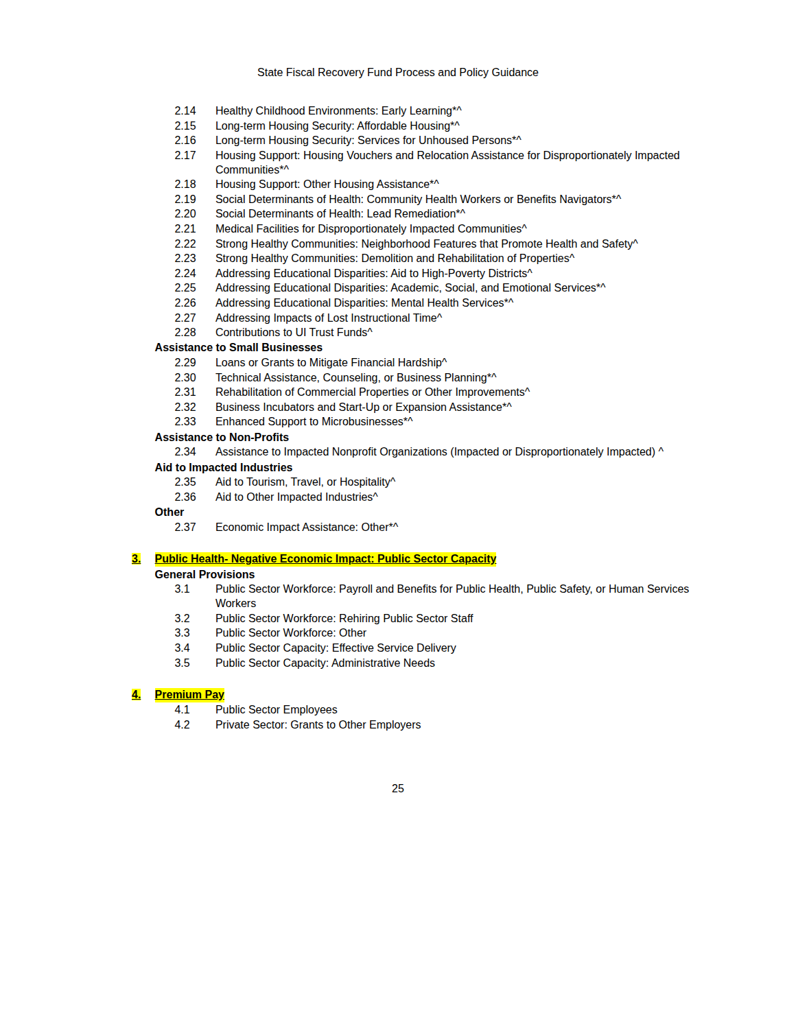State Fiscal Recovery Fund Process and Policy Guidance
2.14 Healthy Childhood Environments: Early Learning*^
2.15 Long-term Housing Security: Affordable Housing*^
2.16 Long-term Housing Security: Services for Unhoused Persons*^
2.17 Housing Support: Housing Vouchers and Relocation Assistance for Disproportionately Impacted Communities*^
2.18 Housing Support: Other Housing Assistance*^
2.19 Social Determinants of Health: Community Health Workers or Benefits Navigators*^
2.20 Social Determinants of Health: Lead Remediation*^
2.21 Medical Facilities for Disproportionately Impacted Communities^
2.22 Strong Healthy Communities: Neighborhood Features that Promote Health and Safety^
2.23 Strong Healthy Communities: Demolition and Rehabilitation of Properties^
2.24 Addressing Educational Disparities: Aid to High-Poverty Districts^
2.25 Addressing Educational Disparities: Academic, Social, and Emotional Services*^
2.26 Addressing Educational Disparities: Mental Health Services*^
2.27 Addressing Impacts of Lost Instructional Time^
2.28 Contributions to UI Trust Funds^
Assistance to Small Businesses
2.29 Loans or Grants to Mitigate Financial Hardship^
2.30 Technical Assistance, Counseling, or Business Planning*^
2.31 Rehabilitation of Commercial Properties or Other Improvements^
2.32 Business Incubators and Start-Up or Expansion Assistance*^
2.33 Enhanced Support to Microbusinesses*^
Assistance to Non-Profits
2.34 Assistance to Impacted Nonprofit Organizations (Impacted or Disproportionately Impacted) ^
Aid to Impacted Industries
2.35 Aid to Tourism, Travel, or Hospitality^
2.36 Aid to Other Impacted Industries^
Other
2.37 Economic Impact Assistance: Other*^
3. Public Health- Negative Economic Impact: Public Sector Capacity
General Provisions
3.1 Public Sector Workforce: Payroll and Benefits for Public Health, Public Safety, or Human Services Workers
3.2 Public Sector Workforce: Rehiring Public Sector Staff
3.3 Public Sector Workforce: Other
3.4 Public Sector Capacity: Effective Service Delivery
3.5 Public Sector Capacity: Administrative Needs
4. Premium Pay
4.1 Public Sector Employees
4.2 Private Sector: Grants to Other Employers
25